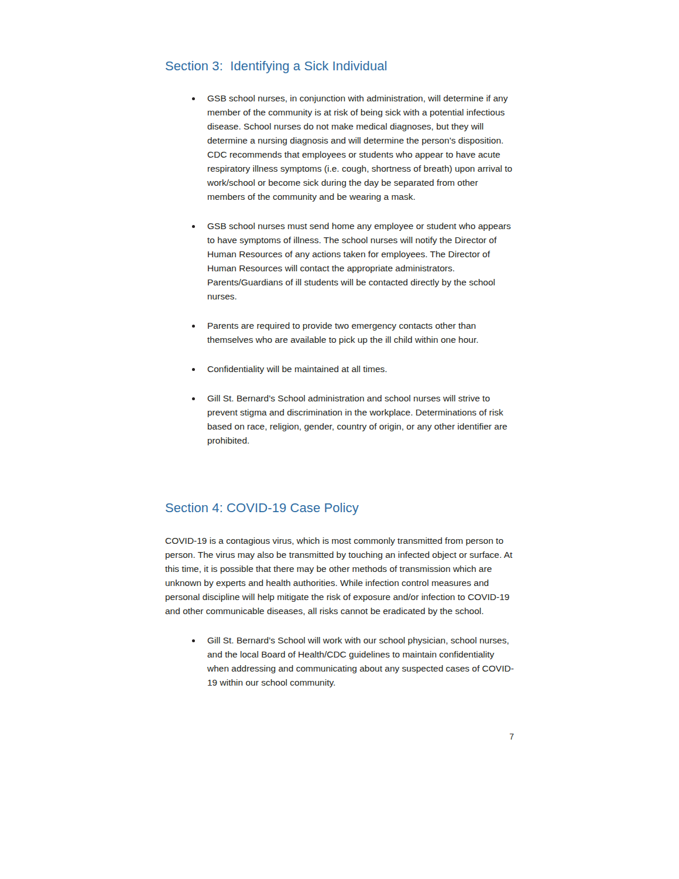Section 3: Identifying a Sick Individual
GSB school nurses, in conjunction with administration, will determine if any member of the community is at risk of being sick with a potential infectious disease. School nurses do not make medical diagnoses, but they will determine a nursing diagnosis and will determine the person’s disposition. CDC recommends that employees or students who appear to have acute respiratory illness symptoms (i.e. cough, shortness of breath) upon arrival to work/school or become sick during the day be separated from other members of the community and be wearing a mask.
GSB school nurses must send home any employee or student who appears to have symptoms of illness. The school nurses will notify the Director of Human Resources of any actions taken for employees. The Director of Human Resources will contact the appropriate administrators. Parents/Guardians of ill students will be contacted directly by the school nurses.
Parents are required to provide two emergency contacts other than themselves who are available to pick up the ill child within one hour.
Confidentiality will be maintained at all times.
Gill St. Bernard’s School administration and school nurses will strive to prevent stigma and discrimination in the workplace. Determinations of risk based on race, religion, gender, country of origin, or any other identifier are prohibited.
Section 4: COVID-19 Case Policy
COVID-19 is a contagious virus, which is most commonly transmitted from person to person. The virus may also be transmitted by touching an infected object or surface. At this time, it is possible that there may be other methods of transmission which are unknown by experts and health authorities. While infection control measures and personal discipline will help mitigate the risk of exposure and/or infection to COVID-19 and other communicable diseases, all risks cannot be eradicated by the school.
Gill St. Bernard’s School will work with our school physician, school nurses, and the local Board of Health/CDC guidelines to maintain confidentiality when addressing and communicating about any suspected cases of COVID-19 within our school community.
7